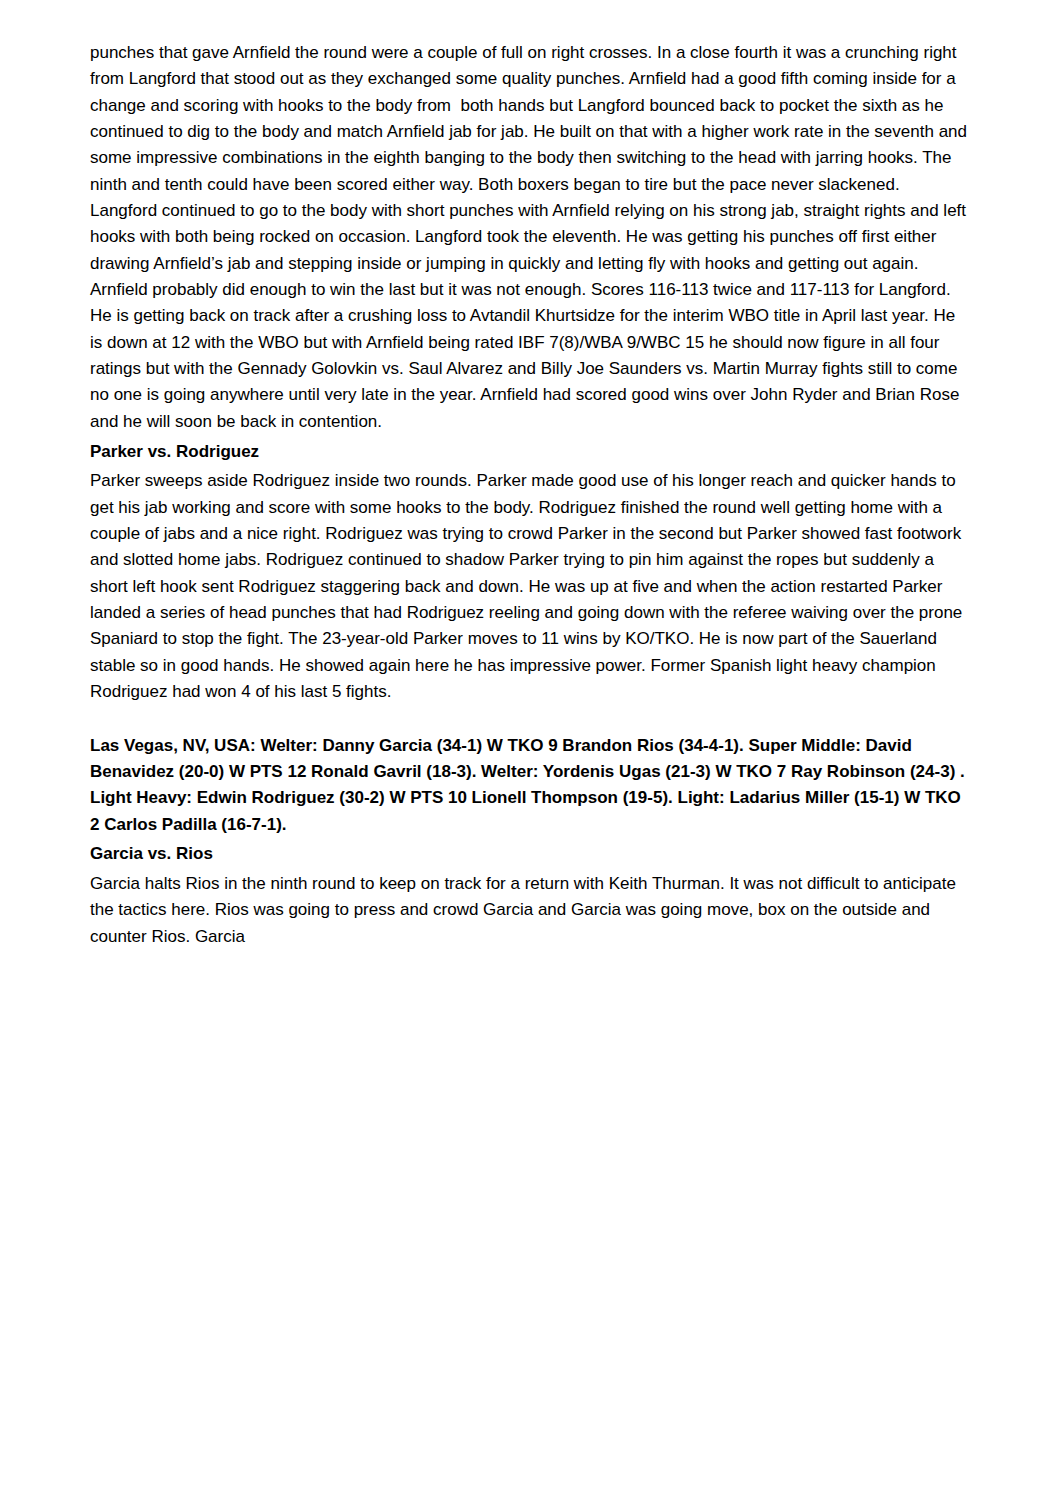punches that gave Arnfield the round were a couple of full on right crosses. In a close fourth it was a crunching right from Langford that stood out as they exchanged some quality punches. Arnfield had a good fifth coming inside for a change and scoring with hooks to the body from both hands but Langford bounced back to pocket the sixth as he continued to dig to the body and match Arnfield jab for jab. He built on that with a higher work rate in the seventh and some impressive combinations in the eighth banging to the body then switching to the head with jarring hooks. The ninth and tenth could have been scored either way. Both boxers began to tire but the pace never slackened. Langford continued to go to the body with short punches with Arnfield relying on his strong jab, straight rights and left hooks with both being rocked on occasion. Langford took the eleventh. He was getting his punches off first either drawing Arnfield’s jab and stepping inside or jumping in quickly and letting fly with hooks and getting out again. Arnfield probably did enough to win the last but it was not enough. Scores 116-113 twice and 117-113 for Langford. He is getting back on track after a crushing loss to Avtandil Khurtsidze for the interim WBO title in April last year. He is down at 12 with the WBO but with Arnfield being rated IBF 7(8)/WBA 9/WBC 15 he should now figure in all four ratings but with the Gennady Golovkin vs. Saul Alvarez and Billy Joe Saunders vs. Martin Murray fights still to come no one is going anywhere until very late in the year. Arnfield had scored good wins over John Ryder and Brian Rose and he will soon be back in contention.
Parker vs. Rodriguez
Parker sweeps aside Rodriguez inside two rounds. Parker made good use of his longer reach and quicker hands to get his jab working and score with some hooks to the body. Rodriguez finished the round well getting home with a couple of jabs and a nice right. Rodriguez was trying to crowd Parker in the second but Parker showed fast footwork and slotted home jabs. Rodriguez continued to shadow Parker trying to pin him against the ropes but suddenly a short left hook sent Rodriguez staggering back and down. He was up at five and when the action restarted Parker landed a series of head punches that had Rodriguez reeling and going down with the referee waiving over the prone Spaniard to stop the fight. The 23-year-old Parker moves to 11 wins by KO/TKO. He is now part of the Sauerland stable so in good hands. He showed again here he has impressive power. Former Spanish light heavy champion Rodriguez had won 4 of his last 5 fights.
Las Vegas, NV, USA: Welter: Danny Garcia (34-1) W TKO 9 Brandon Rios (34-4-1). Super Middle: David Benavidez (20-0) W PTS 12 Ronald Gavril (18-3). Welter: Yordenis Ugas (21-3) W TKO 7 Ray Robinson (24-3) . Light Heavy: Edwin Rodriguez (30-2) W PTS 10 Lionell Thompson (19-5). Light: Ladarius Miller (15-1) W TKO 2 Carlos Padilla (16-7-1).
Garcia vs. Rios
Garcia halts Rios in the ninth round to keep on track for a return with Keith Thurman. It was not difficult to anticipate the tactics here. Rios was going to press and crowd Garcia and Garcia was going move, box on the outside and counter Rios. Garcia